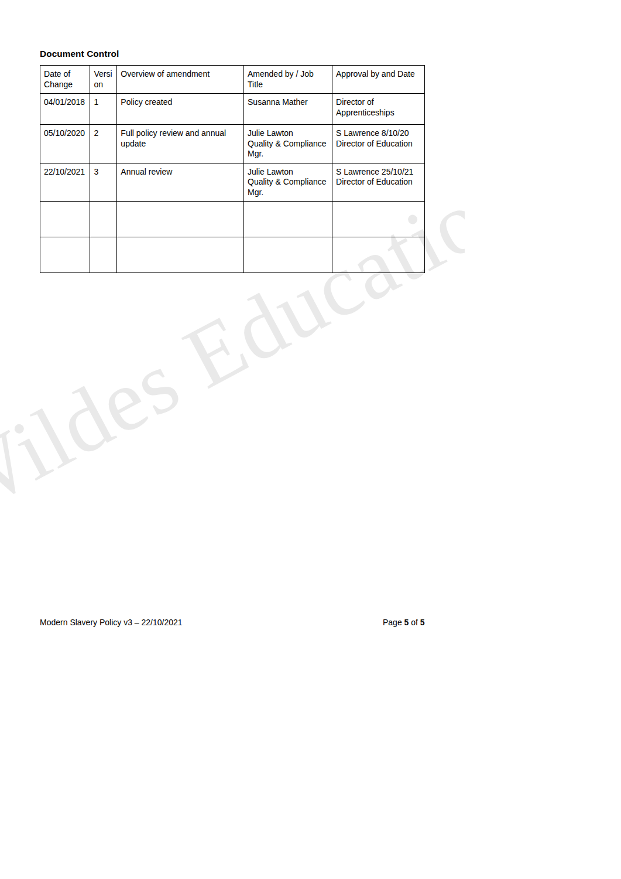Wildes Education
Document Control
| Date of Change | Version | Overview of amendment | Amended by / Job Title | Approval by and Date |
| --- | --- | --- | --- | --- |
| 04/01/2018 | 1 | Policy created | Susanna Mather | Director of Apprenticeships |
| 05/10/2020 | 2 | Full policy review and annual update | Julie Lawton Quality & Compliance Mgr. | S Lawrence 8/10/20 Director of Education |
| 22/10/2021 | 3 | Annual review | Julie Lawton Quality & Compliance Mgr. | S Lawrence 25/10/21 Director of Education |
Modern Slavery Policy v3 – 22/10/2021
Page 5 of 5